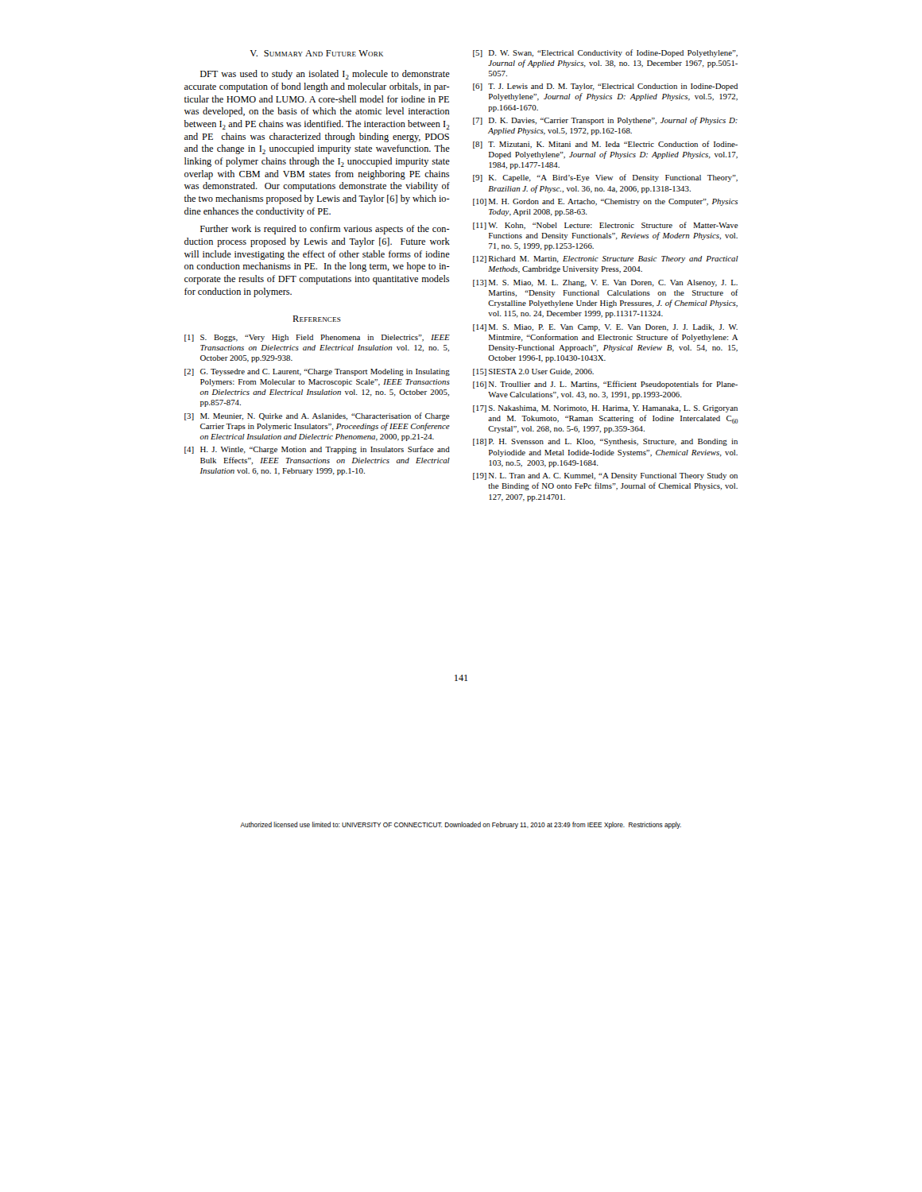V. Summary And Future Work
DFT was used to study an isolated I2 molecule to demonstrate accurate computation of bond length and molecular orbitals, in particular the HOMO and LUMO. A core-shell model for iodine in PE was developed, on the basis of which the atomic level interaction between I2 and PE chains was identified. The interaction between I2 and PE chains was characterized through binding energy, PDOS and the change in I2 unoccupied impurity state wavefunction. The linking of polymer chains through the I2 unoccupied impurity state overlap with CBM and VBM states from neighboring PE chains was demonstrated. Our computations demonstrate the viability of the two mechanisms proposed by Lewis and Taylor [6] by which iodine enhances the conductivity of PE.
Further work is required to confirm various aspects of the conduction process proposed by Lewis and Taylor [6]. Future work will include investigating the effect of other stable forms of iodine on conduction mechanisms in PE. In the long term, we hope to incorporate the results of DFT computations into quantitative models for conduction in polymers.
References
[1] S. Boggs, “Very High Field Phenomena in Dielectrics”, IEEE Transactions on Dielectrics and Electrical Insulation vol. 12, no. 5, October 2005, pp.929-938.
[2] G. Teyssedre and C. Laurent, “Charge Transport Modeling in Insulating Polymers: From Molecular to Macroscopic Scale”, IEEE Transactions on Dielectrics and Electrical Insulation vol. 12, no. 5, October 2005, pp.857-874.
[3] M. Meunier, N. Quirke and A. Aslanides, “Characterisation of Charge Carrier Traps in Polymeric Insulators”, Proceedings of IEEE Conference on Electrical Insulation and Dielectric Phenomena, 2000, pp.21-24.
[4] H. J. Wintle, “Charge Motion and Trapping in Insulators Surface and Bulk Effects”, IEEE Transactions on Dielectrics and Electrical Insulation vol. 6, no. 1, February 1999, pp.1-10.
[5] D. W. Swan, “Electrical Conductivity of Iodine-Doped Polyethylene”, Journal of Applied Physics, vol. 38, no. 13, December 1967, pp.5051-5057.
[6] T. J. Lewis and D. M. Taylor, “Electrical Conduction in Iodine-Doped Polyethylene”, Journal of Physics D: Applied Physics, vol.5, 1972, pp.1664-1670.
[7] D. K. Davies, “Carrier Transport in Polythene”, Journal of Physics D: Applied Physics, vol.5, 1972, pp.162-168.
[8] T. Mizutani, K. Mitani and M. Ieda “Electric Conduction of Iodine-Doped Polyethylene”, Journal of Physics D: Applied Physics, vol.17, 1984, pp.1477-1484.
[9] K. Capelle, “A Bird’s-Eye View of Density Functional Theory”, Brazilian J. of Physc., vol. 36, no. 4a, 2006, pp.1318-1343.
[10] M. H. Gordon and E. Artacho, “Chemistry on the Computer”, Physics Today, April 2008, pp.58-63.
[11] W. Kohn, “Nobel Lecture: Electronic Structure of Matter-Wave Functions and Density Functionals”, Reviews of Modern Physics, vol. 71, no. 5, 1999, pp.1253-1266.
[12] Richard M. Martin, Electronic Structure Basic Theory and Practical Methods, Cambridge University Press, 2004.
[13] M. S. Miao, M. L. Zhang, V. E. Van Doren, C. Van Alsenoy, J. L. Martins, “Density Functional Calculations on the Structure of Crystalline Polyethylene Under High Pressures, J. of Chemical Physics, vol. 115, no. 24, December 1999, pp.11317-11324.
[14] M. S. Miao, P. E. Van Camp, V. E. Van Doren, J. J. Ladik, J. W. Mintmire, “Conformation and Electronic Structure of Polyethylene: A Density-Functional Approach”, Physical Review B, vol. 54, no. 15, October 1996-I, pp.10430-1043X.
[15] SIESTA 2.0 User Guide, 2006.
[16] N. Troullier and J. L. Martins, “Efficient Pseudopotentials for Plane-Wave Calculations”, vol. 43, no. 3, 1991, pp.1993-2006.
[17] S. Nakashima, M. Norimoto, H. Harima, Y. Hamanaka, L. S. Grigoryan and M. Tokumoto, “Raman Scattering of Iodine Intercalated C60 Crystal”, vol. 268, no. 5-6, 1997, pp.359-364.
[18] P. H. Svensson and L. Kloo, “Synthesis, Structure, and Bonding in Polyiodide and Metal Iodide-Iodide Systems”, Chemical Reviews, vol. 103, no.5, 2003, pp.1649-1684.
[19] N. L. Tran and A. C. Kummel, “A Density Functional Theory Study on the Binding of NO onto FePc films”, Journal of Chemical Physics, vol. 127, 2007, pp.214701.
141
Authorized licensed use limited to: UNIVERSITY OF CONNECTICUT. Downloaded on February 11, 2010 at 23:49 from IEEE Xplore. Restrictions apply.